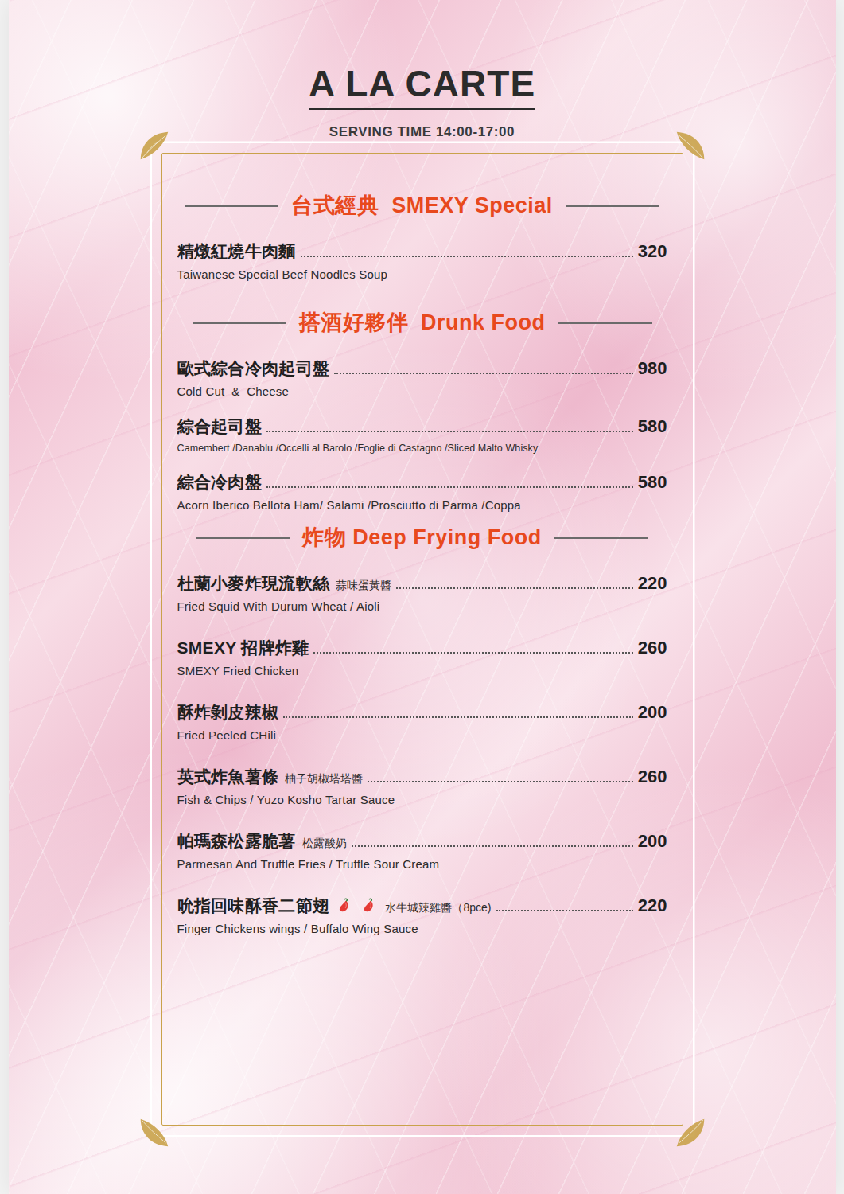A LA CARTE
SERVING TIME 14:00-17:00
台式經典 SMEXY Special
精燉紅燒牛肉麵 320
Taiwanese Special Beef Noodles Soup
搭酒好夥伴 Drunk Food
歐式綜合冷肉起司盤 980
Cold Cut & Cheese
綜合起司盤 580
Camembert /Danablu /Occelli al Barolo /Foglie di Castagno /Sliced Malto Whisky
綜合冷肉盤 580
Acorn Iberico Bellota Ham/ Salami /Prosciutto di Parma /Coppa
炸物 Deep Frying Food
杜蘭小麥炸現流軟絲 蒜味蛋黃醬 220
Fried Squid With Durum Wheat / Aioli
SMEXY 招牌炸雞 260
SMEXY Fried Chicken
酥炸剝皮辣椒 200
Fried Peeled CHili
英式炸魚薯條 柚子胡椒塔塔醬 260
Fish & Chips / Yuzo Kosho Tartar Sauce
帕瑪森松露脆薯 松露酸奶 200
Parmesan And Truffle Fries / Truffle Sour Cream
吮指回味酥香二節翅 水牛城辣雞醬（8pce) 220
Finger Chickens wings / Buffalo Wing Sauce